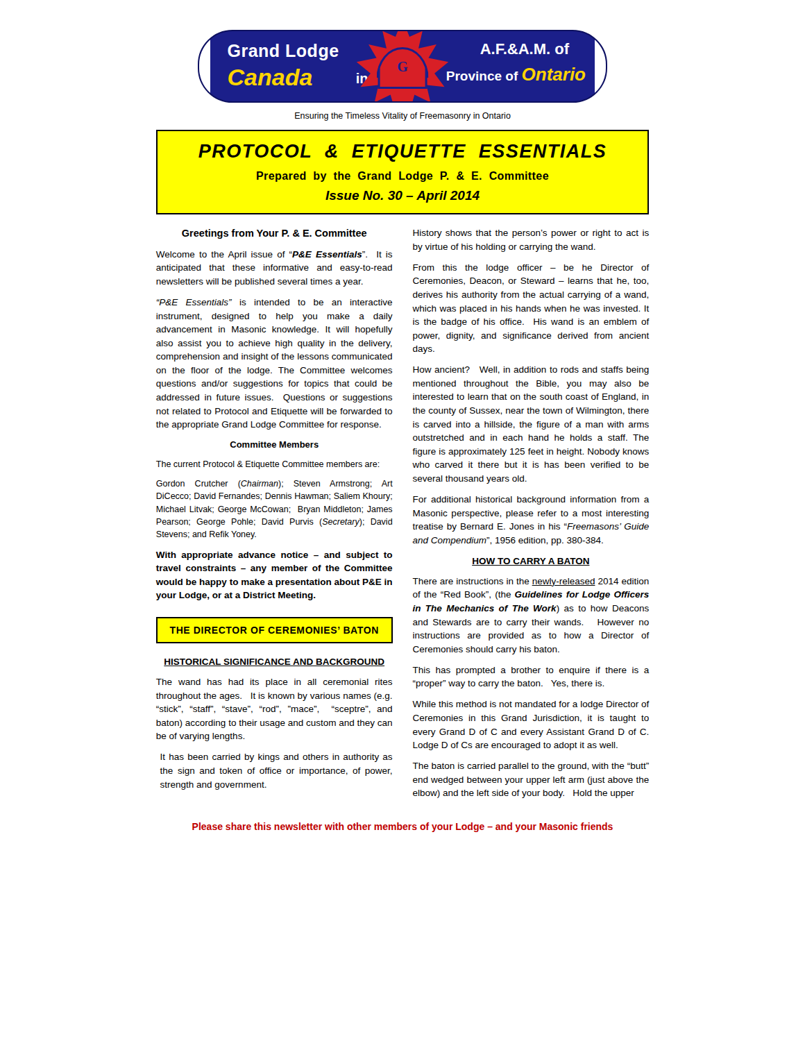Grand Lodge
Canada
in the
A.F.&A.M. of
Province of Ontario
G
Ensuring the Timeless Vitality of Freemasonry in Ontario
PROTOCOL & ETIQUETTE ESSENTIALS
Prepared by the Grand Lodge P. & E. Committee
Issue No. 30 – April 2014
Greetings from Your P. & E. Committee
Welcome to the April issue of “P&E Essentials”. It is anticipated that these informative and easy-to-read newsletters will be published several times a year.
“P&E Essentials” is intended to be an interactive instrument, designed to help you make a daily advancement in Masonic knowledge. It will hopefully also assist you to achieve high quality in the delivery, comprehension and insight of the lessons communicated on the floor of the lodge. The Committee welcomes questions and/or suggestions for topics that could be addressed in future issues. Questions or suggestions not related to Protocol and Etiquette will be forwarded to the appropriate Grand Lodge Committee for response.
Committee Members
The current Protocol & Etiquette Committee members are:
Gordon Crutcher (Chairman); Steven Armstrong; Art DiCecco; David Fernandes; Dennis Hawman; Saliem Khoury; Michael Litvak; George McCowan; Bryan Middleton; James Pearson; George Pohle; David Purvis (Secretary); David Stevens; and Refik Yoney.
With appropriate advance notice – and subject to travel constraints – any member of the Committee would be happy to make a presentation about P&E in your Lodge, or at a District Meeting.
THE DIRECTOR OF CEREMONIES’ BATON
HISTORICAL SIGNIFICANCE AND BACKGROUND
The wand has had its place in all ceremonial rites throughout the ages. It is known by various names (e.g. “stick”, “staff”, “stave”, “rod”, ”mace”, “sceptre”, and baton) according to their usage and custom and they can be of varying lengths.
It has been carried by kings and others in authority as the sign and token of office or importance, of power, strength and government.
History shows that the person’s power or right to act is by virtue of his holding or carrying the wand.
From this the lodge officer – be he Director of Ceremonies, Deacon, or Steward – learns that he, too, derives his authority from the actual carrying of a wand, which was placed in his hands when he was invested. It is the badge of his office. His wand is an emblem of power, dignity, and significance derived from ancient days.
How ancient? Well, in addition to rods and staffs being mentioned throughout the Bible, you may also be interested to learn that on the south coast of England, in the county of Sussex, near the town of Wilmington, there is carved into a hillside, the figure of a man with arms outstretched and in each hand he holds a staff. The figure is approximately 125 feet in height. Nobody knows who carved it there but it is has been verified to be several thousand years old.
For additional historical background information from a Masonic perspective, please refer to a most interesting treatise by Bernard E. Jones in his “Freemasons’ Guide and Compendium”, 1956 edition, pp. 380-384.
HOW TO CARRY A BATON
There are instructions in the newly-released 2014 edition of the “Red Book”, (the Guidelines for Lodge Officers in The Mechanics of The Work) as to how Deacons and Stewards are to carry their wands. However no instructions are provided as to how a Director of Ceremonies should carry his baton.
This has prompted a brother to enquire if there is a “proper” way to carry the baton. Yes, there is.
While this method is not mandated for a lodge Director of Ceremonies in this Grand Jurisdiction, it is taught to every Grand D of C and every Assistant Grand D of C. Lodge D of Cs are encouraged to adopt it as well.
The baton is carried parallel to the ground, with the “butt” end wedged between your upper left arm (just above the elbow) and the left side of your body. Hold the upper
Please share this newsletter with other members of your Lodge – and your Masonic friends